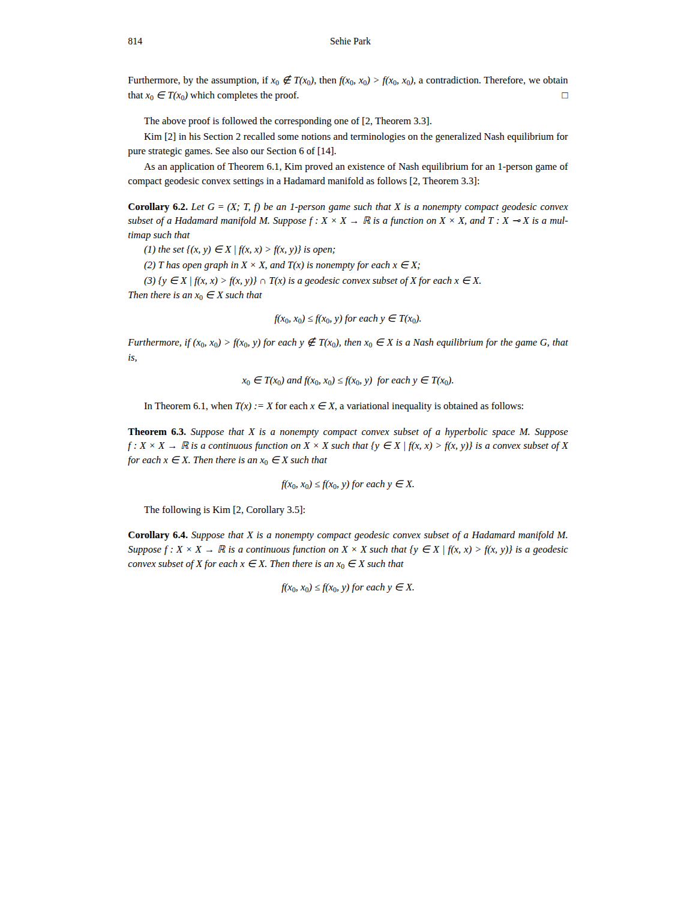814 Sehie Park
Furthermore, by the assumption, if x0 ∉ T(x0), then f(x0, x0) > f(x0, x0), a contradiction. Therefore, we obtain that x0 ∈ T(x0) which completes the proof. □
The above proof is followed the corresponding one of [2, Theorem 3.3].
Kim [2] in his Section 2 recalled some notions and terminologies on the generalized Nash equilibrium for pure strategic games. See also our Section 6 of [14].
As an application of Theorem 6.1, Kim proved an existence of Nash equilibrium for an 1-person game of compact geodesic convex settings in a Hadamard manifold as follows [2, Theorem 3.3]:
Corollary 6.2. Let G = (X; T, f) be an 1-person game such that X is a nonempty compact geodesic convex subset of a Hadamard manifold M. Suppose f : X × X → ℝ is a function on X × X, and T : X ⊸ X is a multimap such that
(1) the set {(x, y) ∈ X | f(x, x) > f(x, y)} is open;
(2) T has open graph in X × X, and T(x) is nonempty for each x ∈ X;
(3) {y ∈ X | f(x, x) > f(x, y)} ∩ T(x) is a geodesic convex subset of X for each x ∈ X.
Then there is an x0 ∈ X such that
f(x0, x0) ≤ f(x0, y) for each y ∈ T(x0).
Furthermore, if (x0, x0) > f(x0, y) for each y ∉ T(x0), then x0 ∈ X is a Nash equilibrium for the game G, that is,
x0 ∈ T(x0) and f(x0, x0) ≤ f(x0, y) for each y ∈ T(x0).
In Theorem 6.1, when T(x) := X for each x ∈ X, a variational inequality is obtained as follows:
Theorem 6.3. Suppose that X is a nonempty compact convex subset of a hyperbolic space M. Suppose f : X × X → ℝ is a continuous function on X × X such that {y ∈ X | f(x, x) > f(x, y)} is a convex subset of X for each x ∈ X. Then there is an x0 ∈ X such that
f(x0, x0) ≤ f(x0, y) for each y ∈ X.
The following is Kim [2, Corollary 3.5]:
Corollary 6.4. Suppose that X is a nonempty compact geodesic convex subset of a Hadamard manifold M. Suppose f : X × X → ℝ is a continuous function on X × X such that {y ∈ X | f(x, x) > f(x, y)} is a geodesic convex subset of X for each x ∈ X. Then there is an x0 ∈ X such that
f(x0, x0) ≤ f(x0, y) for each y ∈ X.